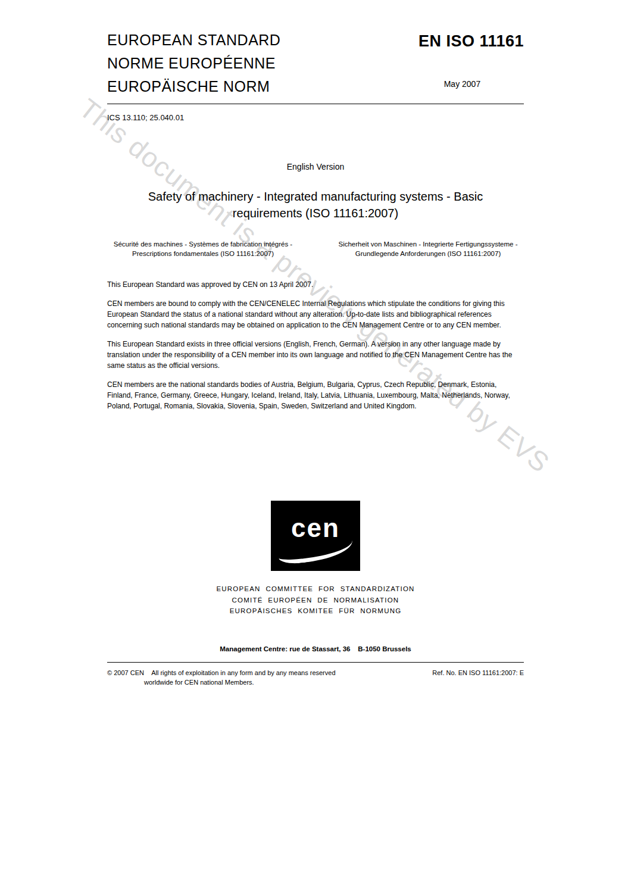This document is a preview generated by EVS
EUROPEAN STANDARD
NORME EUROPÉENNE
EUROPÄISCHE NORM
EN ISO 11161
May 2007
ICS 13.110; 25.040.01
English Version
Safety of machinery - Integrated manufacturing systems - Basic requirements (ISO 11161:2007)
Sécurité des machines - Systèmes de fabrication intégrés - Prescriptions fondamentales (ISO 11161:2007)
Sicherheit von Maschinen - Integrierte Fertigungssysteme - Grundlegende Anforderungen (ISO 11161:2007)
This European Standard was approved by CEN on 13 April 2007.
CEN members are bound to comply with the CEN/CENELEC Internal Regulations which stipulate the conditions for giving this European Standard the status of a national standard without any alteration. Up-to-date lists and bibliographical references concerning such national standards may be obtained on application to the CEN Management Centre or to any CEN member.
This European Standard exists in three official versions (English, French, German). A version in any other language made by translation under the responsibility of a CEN member into its own language and notified to the CEN Management Centre has the same status as the official versions.
CEN members are the national standards bodies of Austria, Belgium, Bulgaria, Cyprus, Czech Republic, Denmark, Estonia, Finland, France, Germany, Greece, Hungary, Iceland, Ireland, Italy, Latvia, Lithuania, Luxembourg, Malta, Netherlands, Norway, Poland, Portugal, Romania, Slovakia, Slovenia, Spain, Sweden, Switzerland and United Kingdom.
cen
EUROPEAN COMMITTEE FOR STANDARDIZATION
COMITÉ EUROPÉEN DE NORMALISATION
EUROPÄISCHES KOMITEE FÜR NORMUNG
Management Centre: rue de Stassart, 36 B-1050 Brussels
© 2007 CEN All rights of exploitation in any form and by any means reserved
worldwide for CEN national Members.
Ref. No. EN ISO 11161:2007: E